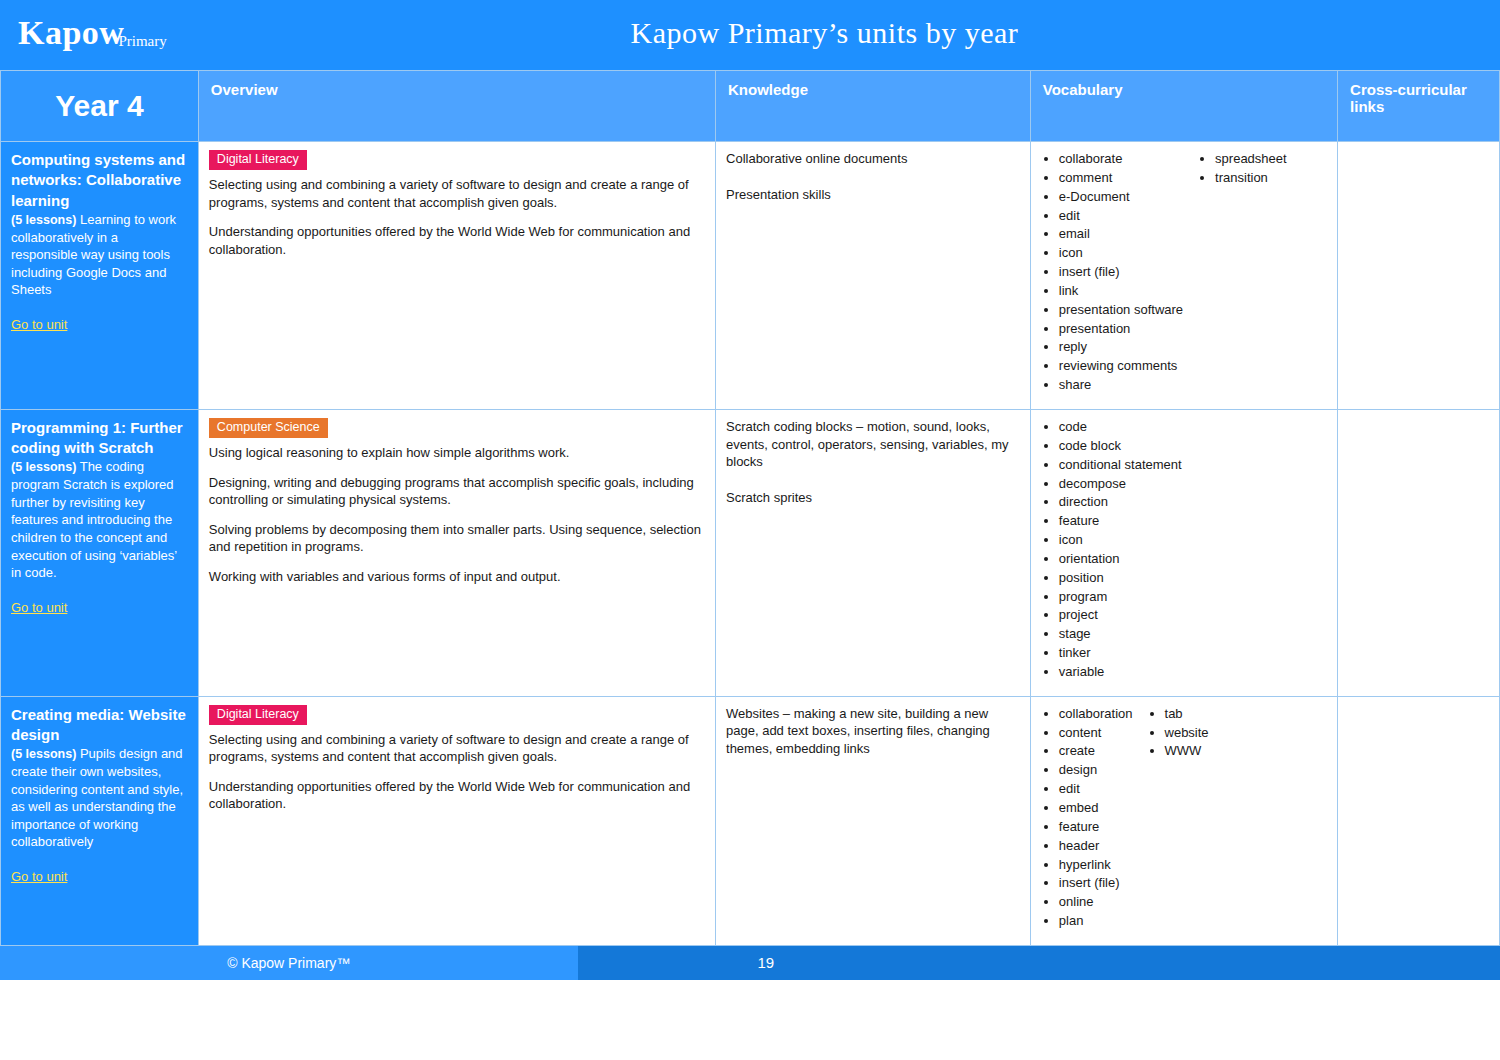Kapow Primary
Kapow Primary’s units by year
| Year 4 | Overview | Knowledge | Vocabulary | Cross-curricular links |
| --- | --- | --- | --- | --- |
| Computing systems and networks: Collaborative learning (5 lessons) Learning to work collaboratively in a responsible way using tools including Google Docs and Sheets Go to unit | Digital Literacy Selecting using and combining a variety of software to design and create a range of programs, systems and content that accomplish given goals. Understanding opportunities offered by the World Wide Web for communication and collaboration. | Collaborative online documents Presentation skills | collaborate comment e-Document edit email icon insert (file) link presentation software presentation reply reviewing comments share spreadsheet transition | |
| Programming 1: Further coding with Scratch (5 lessons) The coding program Scratch is explored further by revisiting key features and introducing the children to the concept and execution of using ‘variables’ in code. Go to unit | Computer Science Using logical reasoning to explain how simple algorithms work. Designing, writing and debugging programs that accomplish specific goals, including controlling or simulating physical systems. Solving problems by decomposing them into smaller parts. Using sequence, selection and repetition in programs. Working with variables and various forms of input and output. | Scratch coding blocks – motion, sound, looks, events, control, operators, sensing, variables, my blocks Scratch sprites | code code block conditional statement decompose direction feature icon orientation position program project stage tinker variable | |
| Creating media: Website design (5 lessons) Pupils design and create their own websites, considering content and style, as well as understanding the importance of working collaboratively Go to unit | Digital Literacy Selecting using and combining a variety of software to design and create a range of programs, systems and content that accomplish given goals. Understanding opportunities offered by the World Wide Web for communication and collaboration. | Websites – making a new site, building a new page, add text boxes, inserting files, changing themes, embedding links | collaboration content create design edit embed feature header hyperlink insert (file) online plan tab website WWW | |
© Kapow Primary™
19